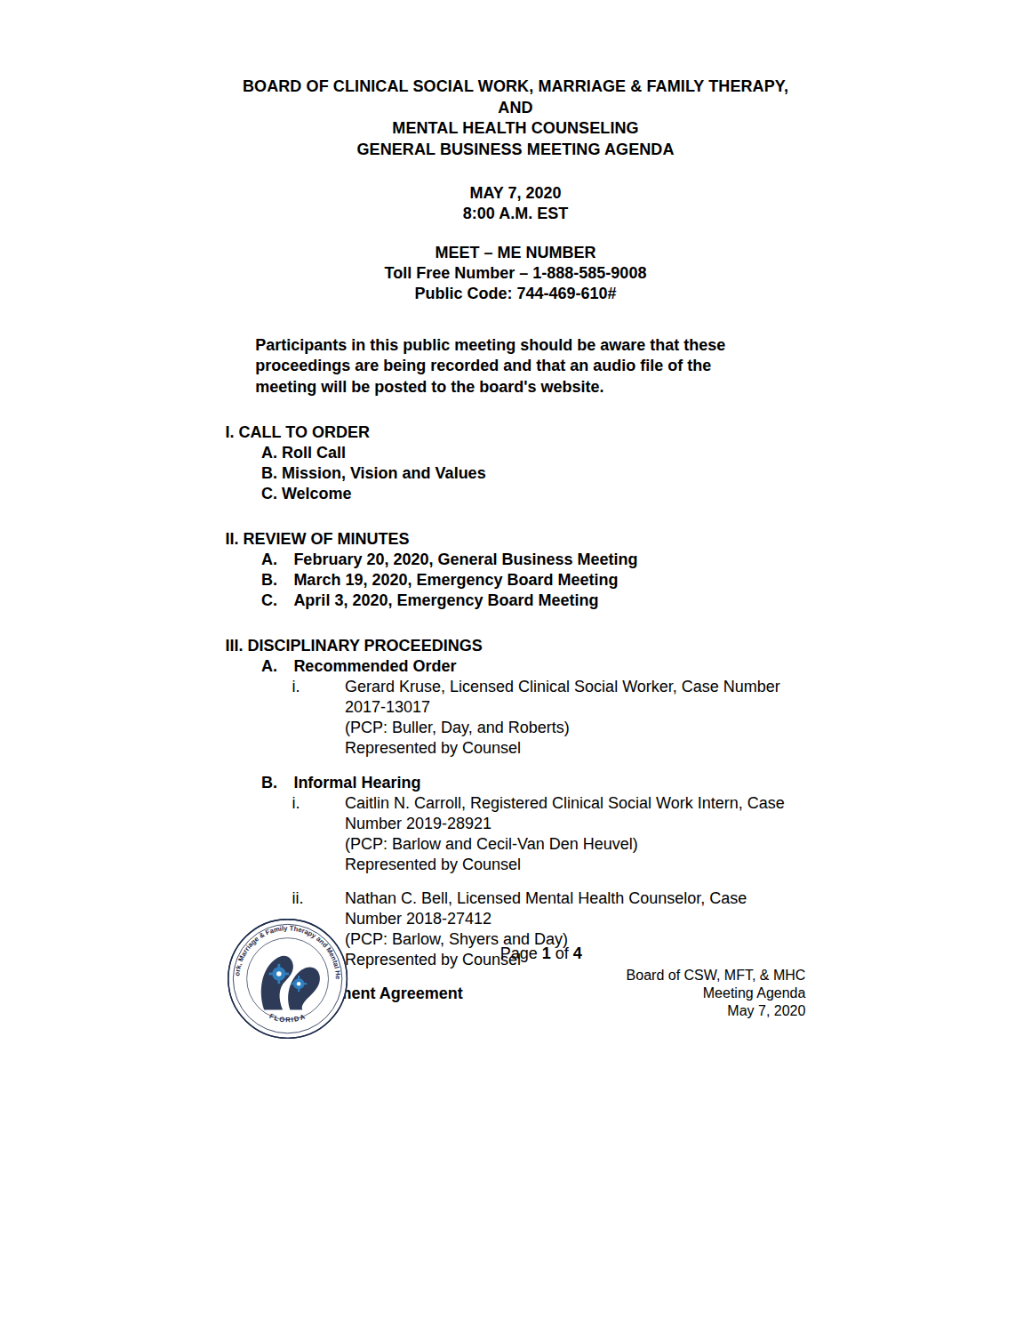BOARD OF CLINICAL SOCIAL WORK, MARRIAGE & FAMILY THERAPY, AND
MENTAL HEALTH COUNSELING
GENERAL BUSINESS MEETING AGENDA
MAY 7, 2020
8:00 A.M. EST MEET – ME NUMBER
Toll Free Number – 1-888-585-9008
Public Code: 744-469-610#
Participants in this public meeting should be aware that these proceedings are being recorded and that an audio file of the meeting will be posted to the board's website.
I. CALL TO ORDER
A. Roll Call
B. Mission, Vision and Values
C. Welcome
II. REVIEW OF MINUTES
A. February 20, 2020, General Business Meeting
B. March 19, 2020, Emergency Board Meeting
C. April 3, 2020, Emergency Board Meeting
III. DISCIPLINARY PROCEEDINGS
A. Recommended Order
i. Gerard Kruse, Licensed Clinical Social Worker, Case Number 2017-13017
(PCP: Buller, Day, and Roberts)
Represented by Counsel
B. Informal Hearing
i. Caitlin N. Carroll, Registered Clinical Social Work Intern, Case Number 2019-28921
(PCP: Barlow and Cecil-Van Den Heuvel)
Represented by Counsel
ii. Nathan C. Bell, Licensed Mental Health Counselor, Case Number 2018-27412
(PCP: Barlow, Shyers and Day)
Represented by Counsel
C. Settlement Agreement
Page 1 of 4
Board of CSW, MFT, & MHC
Meeting Agenda
May 7, 2020
Clinical Social Work, Marriage & Family Therapy and Mental Health Counseling FLORIDA